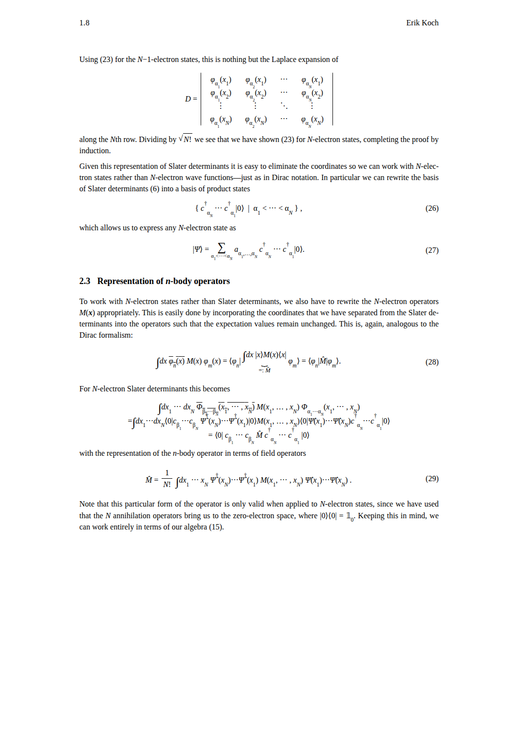1.8 Erik Koch
Using (23) for the N−1-electron states, this is nothing but the Laplace expansion of
D =
| φ α 1 ( x 1 ) | φ α 2 ( x 1 ) | ··· | φ α N ( x 1 ) |
| φ α 1 ( x 2 ) | φ α 2 ( x 2 ) | ··· | φ α N ( x 2 ) |
| ⋮ | ⋮ | ⋱ | ⋮ |
| φ α 1 ( x N ) | φ α 2 ( x N ) | ··· | φ α N ( x N ) |
along the Nth row. Dividing by N! we see that we have shown (23) for N-electron states, completing the proof by induction.
Given this representation of Slater determinants it is easy to eliminate the coordinates so we can work with N-electron states rather than N-electron wave functions—just as in Dirac notation. In particular we can rewrite the basis of Slater determinants (6) into a basis of product states
{ c†αN ··· c†α1|0⟩ | α1 < ··· < αN } ,
(26)
which allows us to express any N-electron state as
|Ψ⟩ = ∑ α1<···<αN aα1,…,αN c†αN ··· c†α1|0⟩.
(27)
2.3 Representation of n-body operators
To work with N-electron states rather than Slater determinants, we also have to rewrite the N-electron operators M(x) appropriately. This is easily done by incorporating the coordinates that we have separated from the Slater determinants into the operators such that the expectation values remain unchanged. This is, again, analogous to the Dirac formalism:
∫dx φn(x) M(x) φm(x) = ⟨φn| ∫dx |x⟩M(x)⟨x| ⏟ =: M̂ φm⟩ = ⟨φn|M̂|φm⟩.
(28)
For N-electron Slater determinants this becomes
∫dx1 ··· dxN Φβ1···βN(x1, ··· , xN) M(x1, … , xN) Φα1···αN(x1, ··· , xN)
=∫dx1···dxN⟨0|cβ1···cβN Ψ̂†(xN)···Ψ̂†(x1)|0⟩M(x1, … , xN)⟨0|Ψ̂(x1)···Ψ̂(xN)c†αN···c†α1|0⟩
= ⟨0| cβ1 ··· cβN M̂ c†αN ··· c†α1 |0⟩
with the representation of the n-body operator in terms of field operators
M̂ = 1 N! ∫dx1 ··· xN Ψ̂†(xN)···Ψ̂†(x1) M(x1, ··· , xN) Ψ̂(x1)···Ψ̂(xN) .
(29)
Note that this particular form of the operator is only valid when applied to N-electron states, since we have used that the N annihilation operators bring us to the zero-electron space, where |0⟩⟨0| = 𝟙0. Keeping this in mind, we can work entirely in terms of our algebra (15).